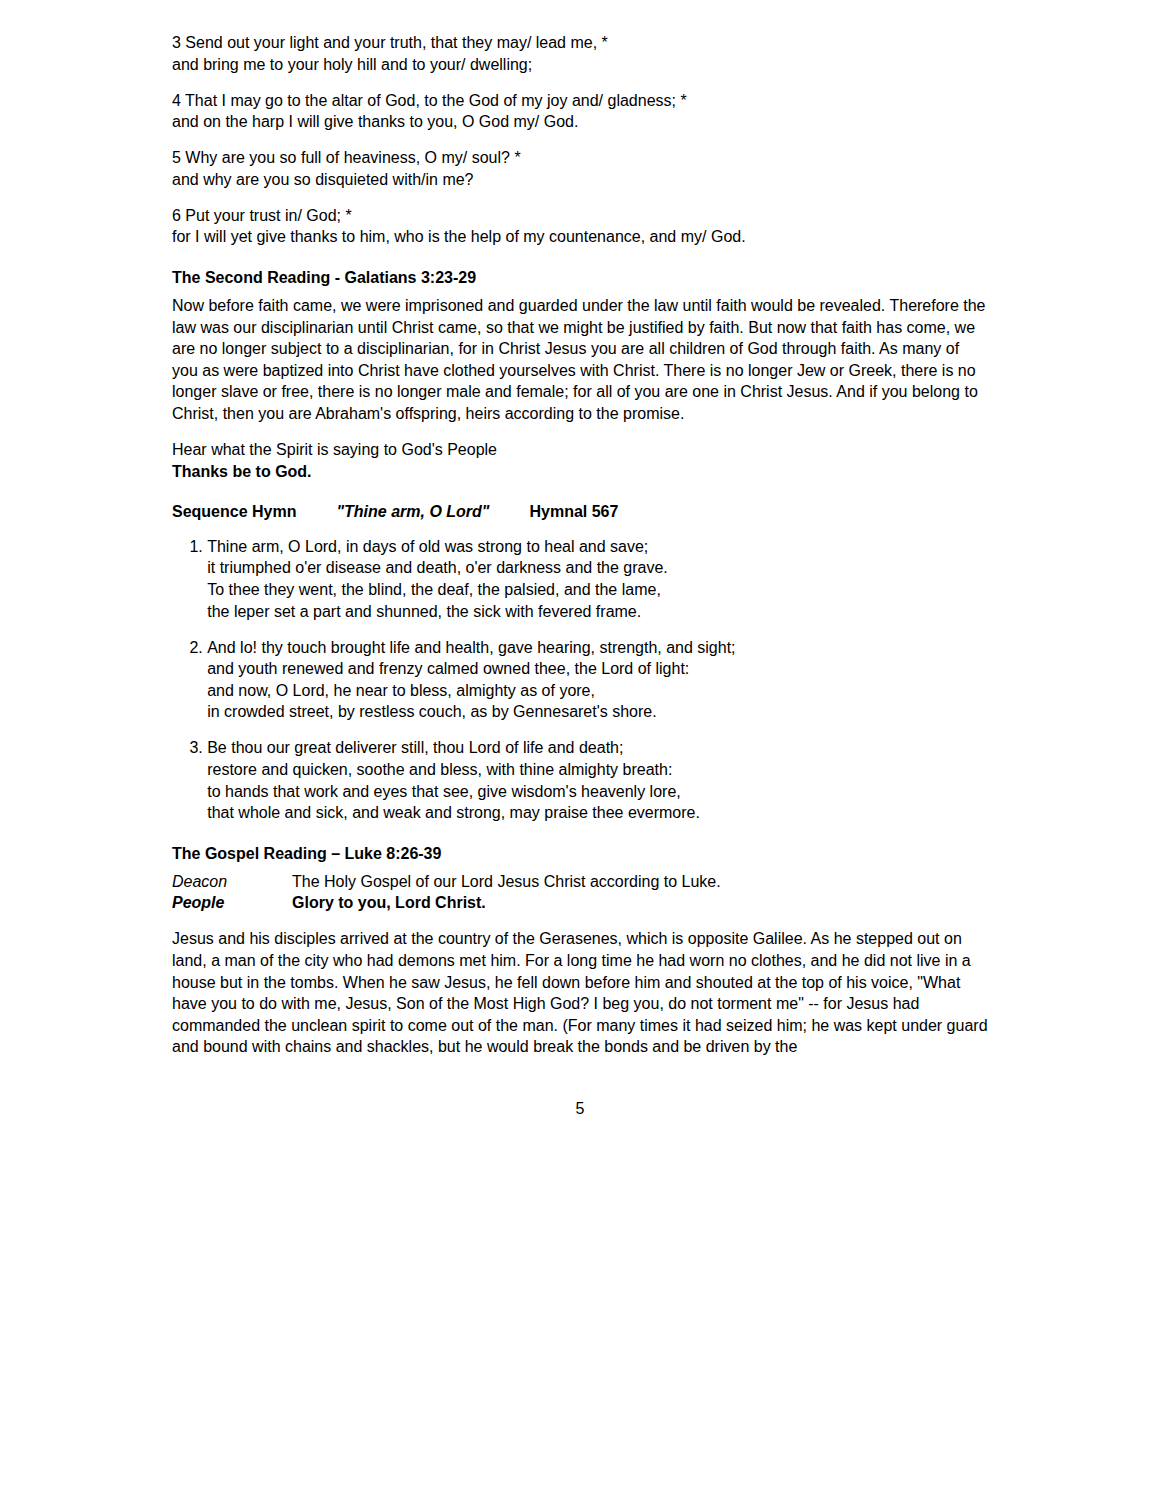3 Send out your light and your truth, that they may/ lead me, *
and bring me to your holy hill and to your/ dwelling;
4 That I may go to the altar of God, to the God of my joy and/ gladness; *
and on the harp I will give thanks to you, O God my/ God.
5 Why are you so full of heaviness, O my/ soul? *
and why are you so disquieted with/in me?
6 Put your trust in/ God; *
for I will yet give thanks to him, who is the help of my countenance, and my/ God.
The Second Reading - Galatians 3:23-29
Now before faith came, we were imprisoned and guarded under the law until faith would be revealed. Therefore the law was our disciplinarian until Christ came, so that we might be justified by faith. But now that faith has come, we are no longer subject to a disciplinarian, for in Christ Jesus you are all children of God through faith. As many of you as were baptized into Christ have clothed yourselves with Christ. There is no longer Jew or Greek, there is no longer slave or free, there is no longer male and female; for all of you are one in Christ Jesus. And if you belong to Christ, then you are Abraham's offspring, heirs according to the promise.
Hear what the Spirit is saying to God's People
Thanks be to God.
Sequence Hymn "Thine arm, O Lord" Hymnal 567
Thine arm, O Lord, in days of old was strong to heal and save;
it triumphed o'er disease and death, o'er darkness and the grave.
To thee they went, the blind, the deaf, the palsied, and the lame,
the leper set a part and shunned, the sick with fevered frame.
And lo! thy touch brought life and health, gave hearing, strength, and sight;
and youth renewed and frenzy calmed owned thee, the Lord of light:
and now, O Lord, he near to bless, almighty as of yore,
in crowded street, by restless couch, as by Gennesaret's shore.
Be thou our great deliverer still, thou Lord of life and death;
restore and quicken, soothe and bless, with thine almighty breath:
to hands that work and eyes that see, give wisdom's heavenly lore,
that whole and sick, and weak and strong, may praise thee evermore.
The Gospel Reading – Luke 8:26-39
Deacon The Holy Gospel of our Lord Jesus Christ according to Luke. People Glory to you, Lord Christ.
Jesus and his disciples arrived at the country of the Gerasenes, which is opposite Galilee. As he stepped out on land, a man of the city who had demons met him. For a long time he had worn no clothes, and he did not live in a house but in the tombs. When he saw Jesus, he fell down before him and shouted at the top of his voice, "What have you to do with me, Jesus, Son of the Most High God? I beg you, do not torment me" -- for Jesus had commanded the unclean spirit to come out of the man. (For many times it had seized him; he was kept under guard and bound with chains and shackles, but he would break the bonds and be driven by the
5